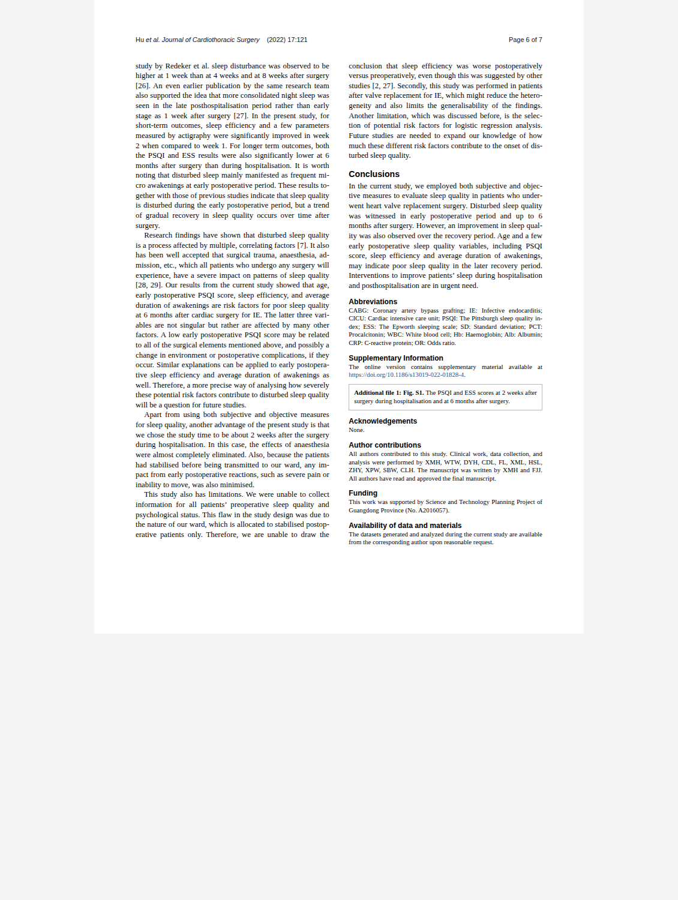Hu et al. Journal of Cardiothoracic Surgery (2022) 17:121
Page 6 of 7
study by Redeker et al. sleep disturbance was observed to be higher at 1 week than at 4 weeks and at 8 weeks after surgery [26]. An even earlier publication by the same research team also supported the idea that more consolidated night sleep was seen in the late posthospitalisation period rather than early stage as 1 week after surgery [27]. In the present study, for short-term outcomes, sleep efficiency and a few parameters measured by actigraphy were significantly improved in week 2 when compared to week 1. For longer term outcomes, both the PSQI and ESS results were also significantly lower at 6 months after surgery than during hospitalisation. It is worth noting that disturbed sleep mainly manifested as frequent micro awakenings at early postoperative period. These results together with those of previous studies indicate that sleep quality is disturbed during the early postoperative period, but a trend of gradual recovery in sleep quality occurs over time after surgery.
Research findings have shown that disturbed sleep quality is a process affected by multiple, correlating factors [7]. It also has been well accepted that surgical trauma, anaesthesia, admission, etc., which all patients who undergo any surgery will experience, have a severe impact on patterns of sleep quality [28, 29]. Our results from the current study showed that age, early postoperative PSQI score, sleep efficiency, and average duration of awakenings are risk factors for poor sleep quality at 6 months after cardiac surgery for IE. The latter three variables are not singular but rather are affected by many other factors. A low early postoperative PSQI score may be related to all of the surgical elements mentioned above, and possibly a change in environment or postoperative complications, if they occur. Similar explanations can be applied to early postoperative sleep efficiency and average duration of awakenings as well. Therefore, a more precise way of analysing how severely these potential risk factors contribute to disturbed sleep quality will be a question for future studies.
Apart from using both subjective and objective measures for sleep quality, another advantage of the present study is that we chose the study time to be about 2 weeks after the surgery during hospitalisation. In this case, the effects of anaesthesia were almost completely eliminated. Also, because the patients had stabilised before being transmitted to our ward, any impact from early postoperative reactions, such as severe pain or inability to move, was also minimised.
This study also has limitations. We were unable to collect information for all patients’ preoperative sleep quality and psychological status. This flaw in the study design was due to the nature of our ward, which is allocated to stabilised postoperative patients only. Therefore, we are unable to draw the conclusion that sleep efficiency was worse postoperatively versus preoperatively, even though this was suggested by other studies [2, 27]. Secondly, this study was performed in patients after valve replacement for IE, which might reduce the heterogeneity and also limits the generalisability of the findings. Another limitation, which was discussed before, is the selection of potential risk factors for logistic regression analysis. Future studies are needed to expand our knowledge of how much these different risk factors contribute to the onset of disturbed sleep quality.
Conclusions
In the current study, we employed both subjective and objective measures to evaluate sleep quality in patients who underwent heart valve replacement surgery. Disturbed sleep quality was witnessed in early postoperative period and up to 6 months after surgery. However, an improvement in sleep quality was also observed over the recovery period. Age and a few early postoperative sleep quality variables, including PSQI score, sleep efficiency and average duration of awakenings, may indicate poor sleep quality in the later recovery period. Interventions to improve patients’ sleep during hospitalisation and posthospitalisation are in urgent need.
Abbreviations
CABG: Coronary artery bypass grafting; IE: Infective endocarditis; CICU: Cardiac intensive care unit; PSQI: The Pittsburgh sleep quality index; ESS: The Epworth sleeping scale; SD: Standard deviation; PCT: Procalcitonin; WBC: White blood cell; Hb: Haemoglobin; Alb: Albumin; CRP: C-reactive protein; OR: Odds ratio.
Supplementary Information
The online version contains supplementary material available at https://doi.org/10.1186/s13019-022-01828-4.
Additional file 1: Fig. S1. The PSQI and ESS scores at 2 weeks after surgery during hospitalisation and at 6 months after surgery.
Acknowledgements
None.
Author contributions
All authors contributed to this study. Clinical work, data collection, and analysis were performed by XMH, WTW, DYH, CDL, FL, XML, HSL, ZHY, XPW, SBW, CLH. The manuscript was written by XMH and FJJ. All authors have read and approved the final manuscript.
Funding
This work was supported by Science and Technology Planning Project of Guangdong Province (No. A2016057).
Availability of data and materials
The datasets generated and analyzed during the current study are available from the corresponding author upon reasonable request.